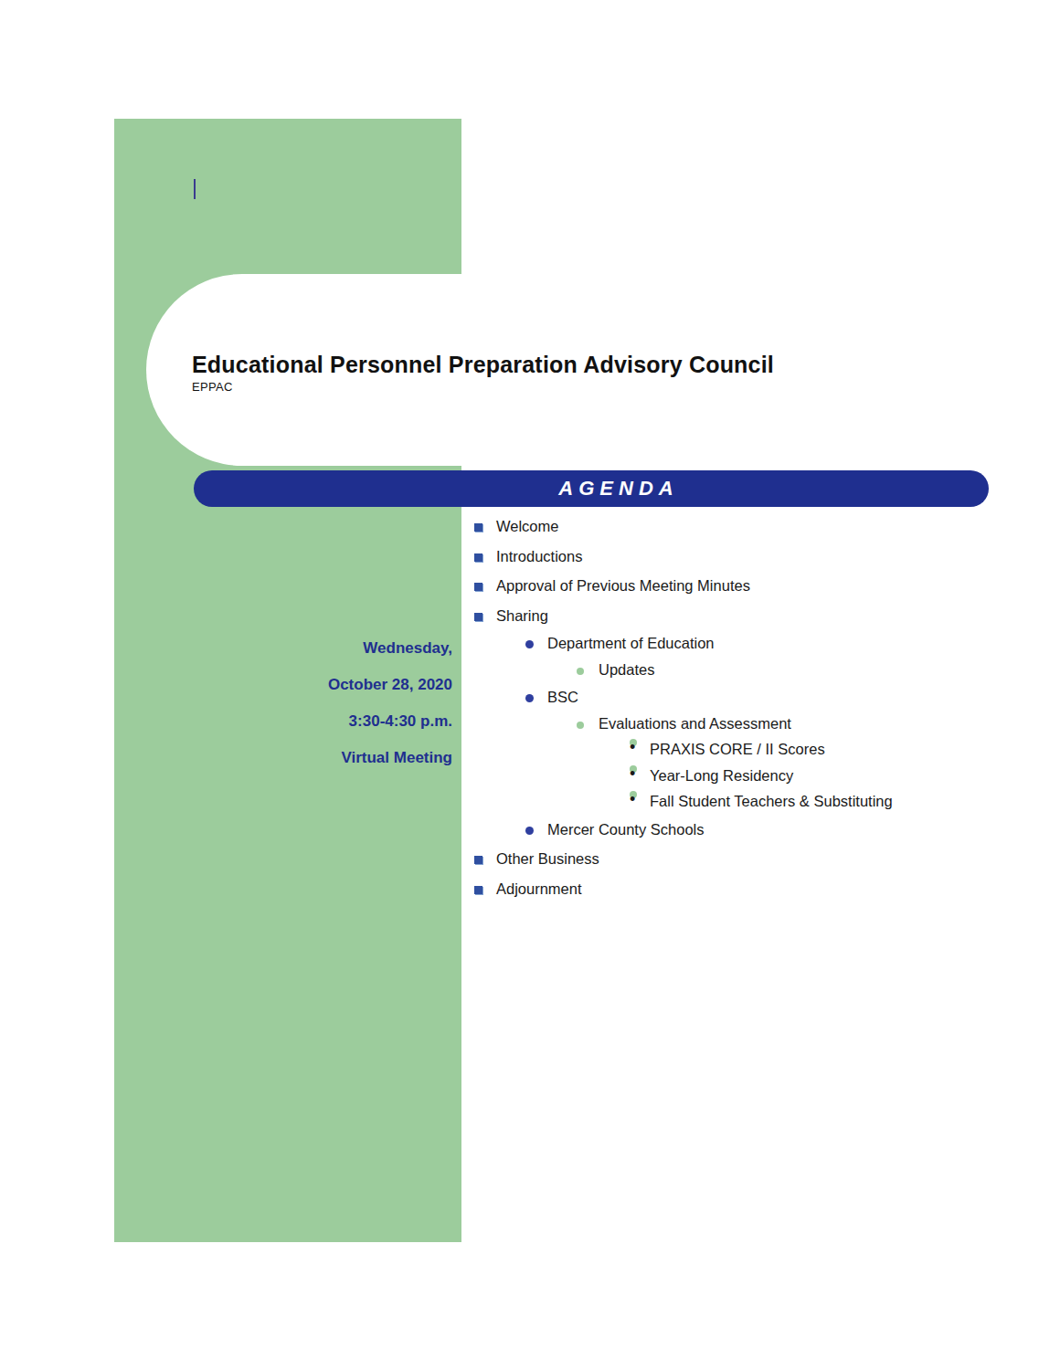Educational Personnel Preparation Advisory Council
EPPAC
AGENDA
Wednesday,
October 28, 2020
3:30-4:30 p.m.
Virtual Meeting
Welcome
Introductions
Approval of Previous Meeting Minutes
Sharing
Department of Education
Updates
BSC
Evaluations and Assessment
PRAXIS CORE / II Scores
Year-Long Residency
Fall Student Teachers & Substituting
Mercer County Schools
Other Business
Adjournment